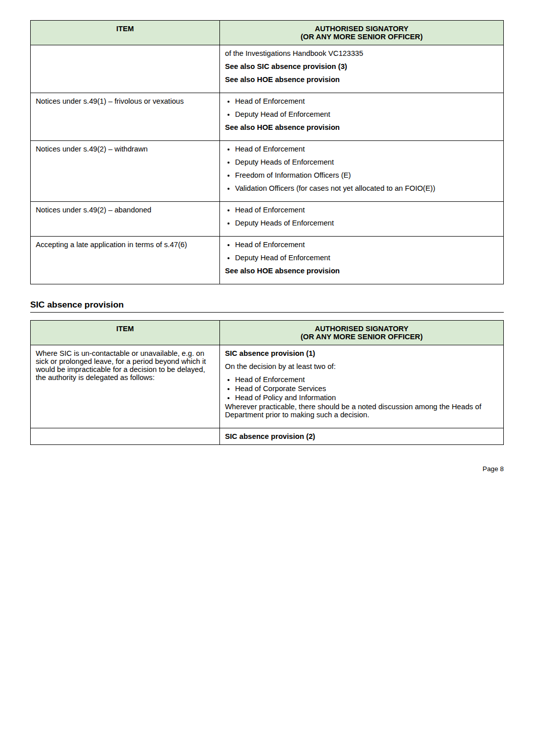| ITEM | AUTHORISED SIGNATORY (OR ANY MORE SENIOR OFFICER) |
| --- | --- |
| | of the Investigations Handbook VC123335 See also SIC absence provision (3) See also HOE absence provision |
| Notices under s.49(1) – frivolous or vexatious | Head of Enforcement Deputy Head of Enforcement See also HOE absence provision |
| Notices under s.49(2) – withdrawn | Head of Enforcement Deputy Heads of Enforcement Freedom of Information Officers (E) Validation Officers (for cases not yet allocated to an FOIO(E)) |
| Notices under s.49(2) – abandoned | Head of Enforcement Deputy Heads of Enforcement |
| Accepting a late application in terms of s.47(6) | Head of Enforcement Deputy Head of Enforcement See also HOE absence provision |
SIC absence provision
| ITEM | AUTHORISED SIGNATORY (OR ANY MORE SENIOR OFFICER) |
| --- | --- |
| Where SIC is un-contactable or unavailable, e.g. on sick or prolonged leave, for a period beyond which it would be impracticable for a decision to be delayed, the authority is delegated as follows: | SIC absence provision (1) On the decision by at least two of: Head of Enforcement Head of Corporate Services Head of Policy and Information Wherever practicable, there should be a noted discussion among the Heads of Department prior to making such a decision. |
| | SIC absence provision (2) |
Page 8